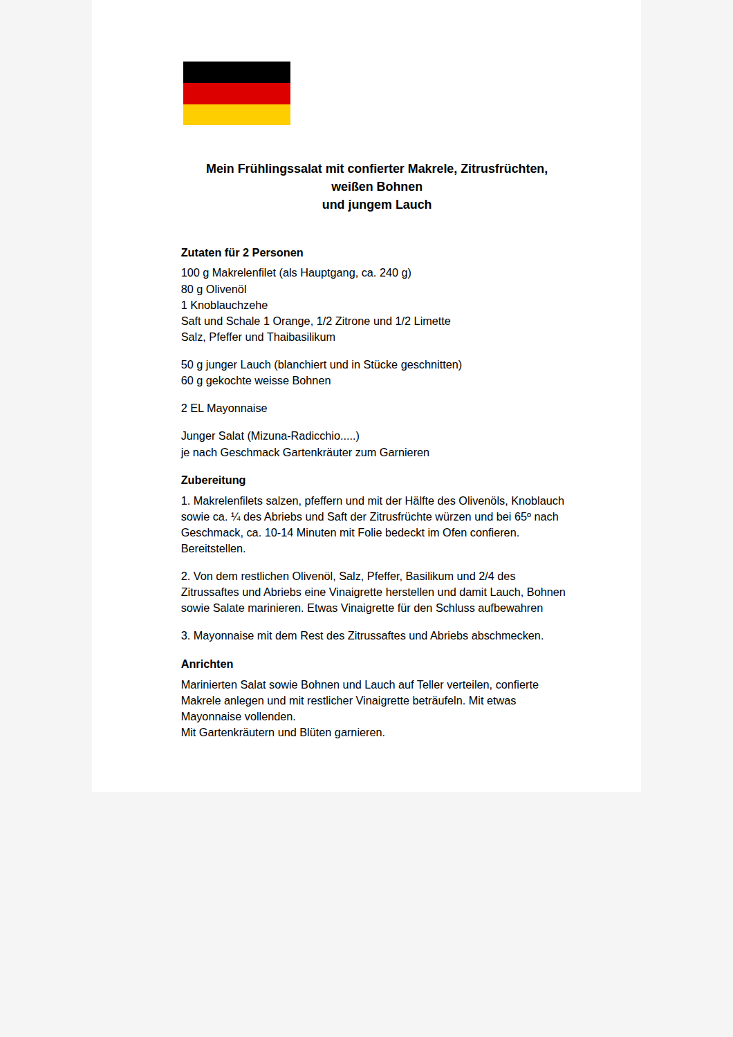Mein Frühlingssalat mit confierter Makrele, Zitrusfrüchten, weißen Bohnen
und jungem Lauch
Zutaten für 2 Personen
100 g Makrelenfilet (als Hauptgang, ca. 240 g)
80 g Olivenöl
1 Knoblauchzehe
Saft und Schale 1 Orange, 1/2 Zitrone und 1/2 Limette
Salz, Pfeffer und Thaibasilikum
50 g junger Lauch (blanchiert und in Stücke geschnitten)
60 g gekochte weisse Bohnen
2 EL Mayonnaise
Junger Salat (Mizuna-Radicchio.....)
je nach Geschmack Gartenkräuter zum Garnieren
Zubereitung
1. Makrelenfilets salzen, pfeffern und mit der Hälfte des Olivenöls, Knoblauch sowie ca. ¼ des Abriebs und Saft der Zitrusfrüchte würzen und bei 65º nach Geschmack, ca. 10-14 Minuten mit Folie bedeckt im Ofen confieren. Bereitstellen.
2. Von dem restlichen Olivenöl, Salz, Pfeffer, Basilikum und 2/4 des Zitrussaftes und Abriebs eine Vinaigrette herstellen und damit Lauch, Bohnen sowie Salate marinieren. Etwas Vinaigrette für den Schluss aufbewahren
3. Mayonnaise mit dem Rest des Zitrussaftes und Abriebs abschmecken.
Anrichten
Marinierten Salat sowie Bohnen und Lauch auf Teller verteilen, confierte Makrele anlegen und mit restlicher Vinaigrette beträufeln. Mit etwas Mayonnaise vollenden.
Mit Gartenkräutern und Blüten garnieren.